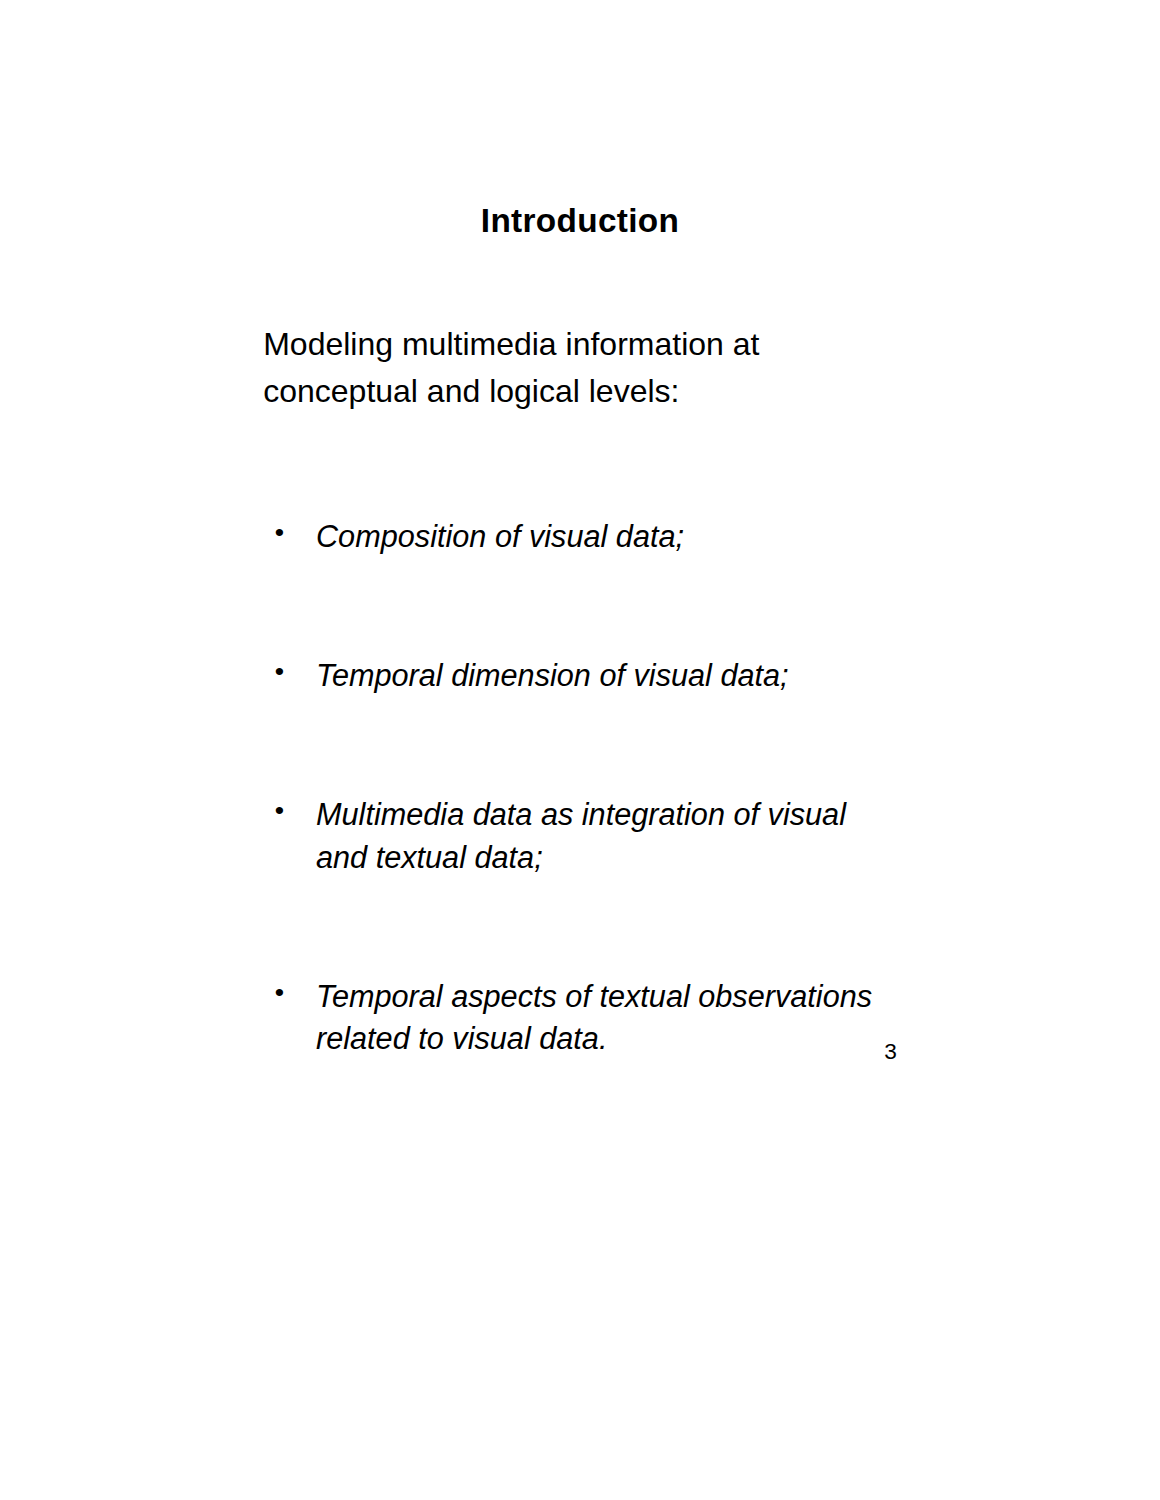Introduction
Modeling multimedia information at conceptual and logical levels:
Composition of visual data;
Temporal dimension of visual data;
Multimedia data as integration of visual and textual data;
Temporal aspects of textual observations related to visual data.
3